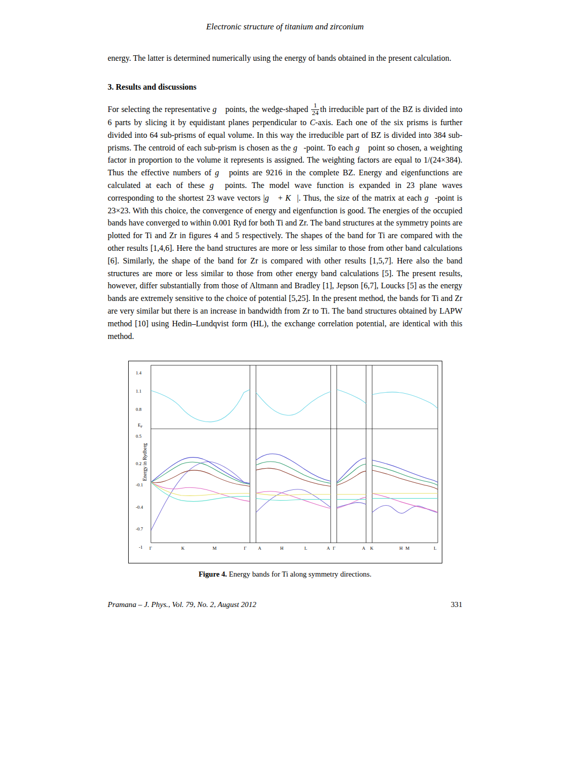Electronic structure of titanium and zirconium
energy. The latter is determined numerically using the energy of bands obtained in the present calculation.
3. Results and discussions
For selecting the representative g⃗ points, the wedge-shaped 124th irreducible part of the BZ is divided into 6 parts by slicing it by equidistant planes perpendicular to C-axis. Each one of the six prisms is further divided into 64 sub-prisms of equal volume. In this way the irreducible part of BZ is divided into 384 sub-prisms. The centroid of each sub-prism is chosen as the g⃗-point. To each g⃗ point so chosen, a weighting factor in proportion to the volume it represents is assigned. The weighting factors are equal to 1/(24×384). Thus the effective numbers of g⃗ points are 9216 in the complete BZ. Energy and eigenfunctions are calculated at each of these g⃗ points. The model wave function is expanded in 23 plane waves corresponding to the shortest 23 wave vectors |g⃗ + K⃗|. Thus, the size of the matrix at each g⃗-point is 23×23. With this choice, the convergence of energy and eigenfunction is good. The energies of the occupied bands have converged to within 0.001 Ryd for both Ti and Zr. The band structures at the symmetry points are plotted for Ti and Zr in figures 4 and 5 respectively. The shapes of the band for Ti are compared with the other results [1,4,6]. Here the band structures are more or less similar to those from other band calculations [6]. Similarly, the shape of the band for Zr is compared with other results [1,5,7]. Here also the band structures are more or less similar to those from other energy band calculations [5]. The present results, however, differ substantially from those of Altmann and Bradley [1], Jepson [6,7], Loucks [5] as the energy bands are extremely sensitive to the choice of potential [5,25]. In the present method, the bands for Ti and Zr are very similar but there is an increase in bandwidth from Zr to Ti. The band structures obtained by LAPW method [10] using Hedin–Lundqvist form (HL), the exchange correlation potential, are identical with this method.
Energy in Rydberg
1.4 1.1 0.8 0.5 0.2 -0.1 -0.4 -0.7 -1 EF Γ K M Γ A H L A Γ A K H M L
Figure 4. Energy bands for Ti along symmetry directions.
Pramana – J. Phys., Vol. 79, No. 2, August 2012 331